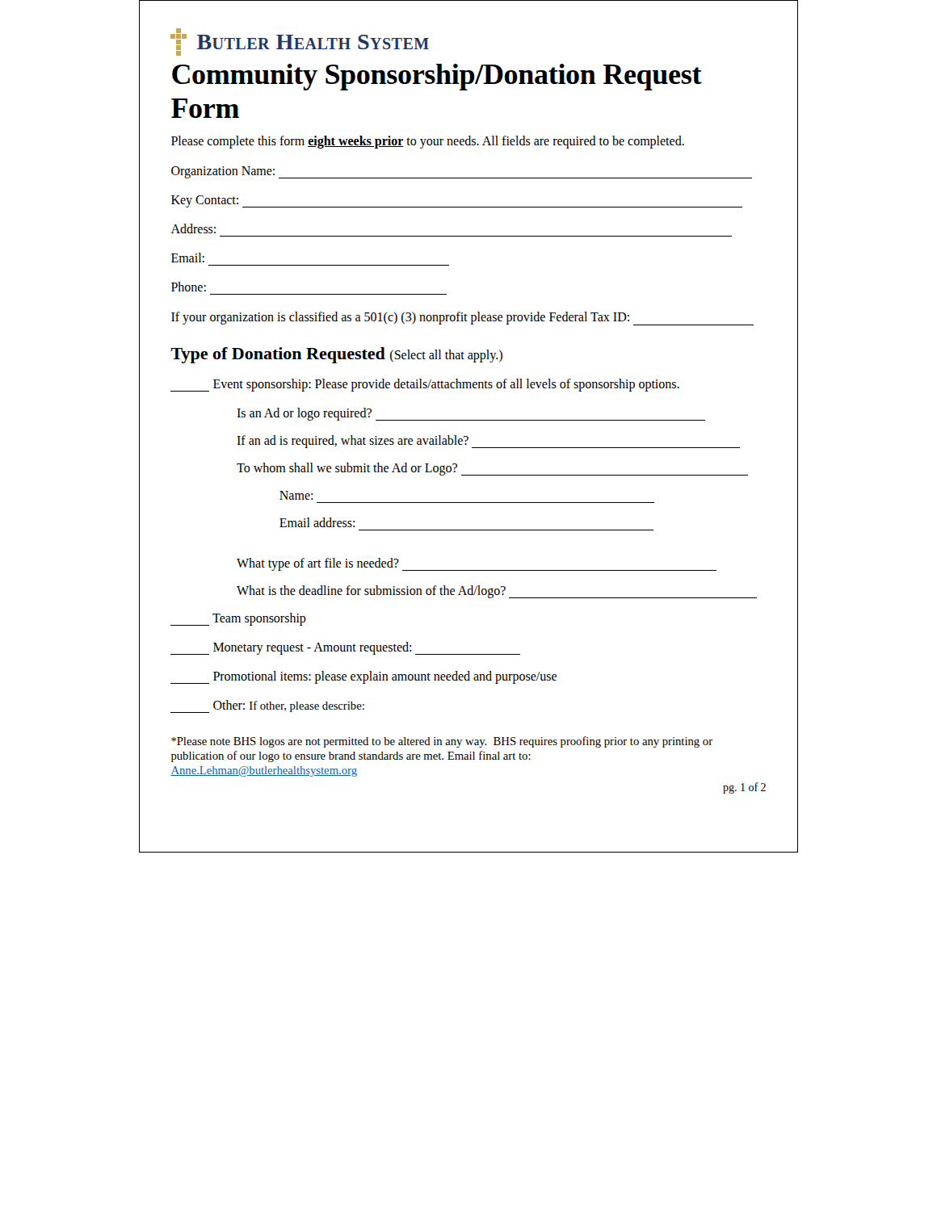Butler Health System
Community Sponsorship/Donation Request Form
Please complete this form eight weeks prior to your needs. All fields are required to be completed.
Organization Name:
Key Contact:
Address:
Email:
Phone:
If your organization is classified as a 501(c) (3) nonprofit please provide Federal Tax ID:
Type of Donation Requested (Select all that apply.)
Event sponsorship: Please provide details/attachments of all levels of sponsorship options.
Is an Ad or logo required?
If an ad is required, what sizes are available?
To whom shall we submit the Ad or Logo?
Name:
Email address:
What type of art file is needed?
What is the deadline for submission of the Ad/logo?
Team sponsorship
Monetary request - Amount requested:
Promotional items: please explain amount needed and purpose/use
Other: If other, please describe:
*Please note BHS logos are not permitted to be altered in any way. BHS requires proofing prior to any printing or publication of our logo to ensure brand standards are met. Email final art to:
Anne.Lehman@butlerhealthsystem.org
pg. 1 of 2